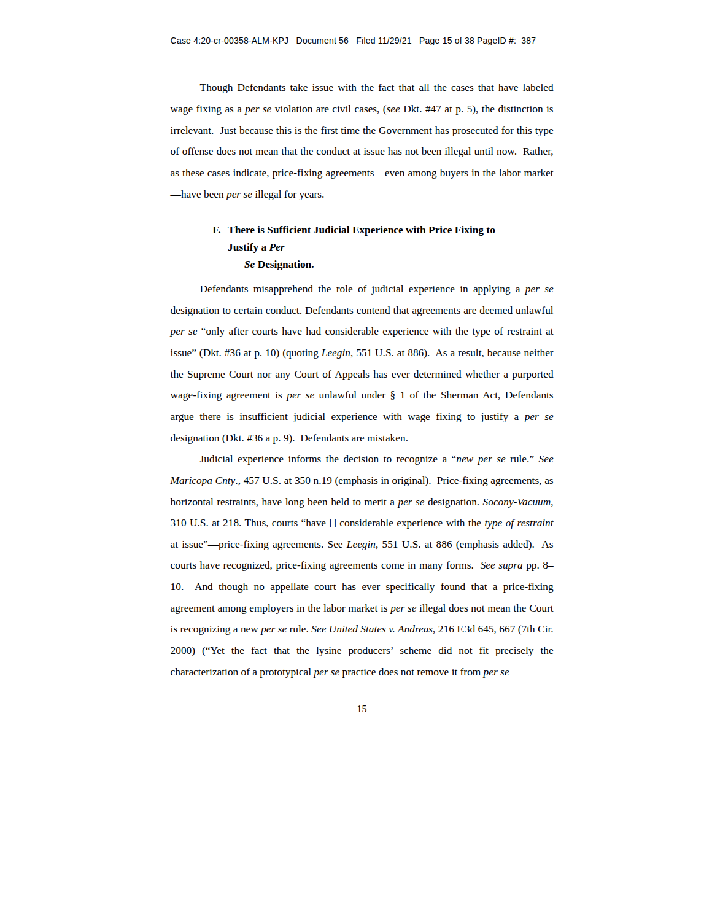Case 4:20-cr-00358-ALM-KPJ Document 56 Filed 11/29/21 Page 15 of 38 PageID #: 387
Though Defendants take issue with the fact that all the cases that have labeled wage fixing as a per se violation are civil cases, (see Dkt. #47 at p. 5), the distinction is irrelevant. Just because this is the first time the Government has prosecuted for this type of offense does not mean that the conduct at issue has not been illegal until now. Rather, as these cases indicate, price-fixing agreements—even among buyers in the labor market—have been per se illegal for years.
F. There is Sufficient Judicial Experience with Price Fixing to Justify a Per Se Designation.
Defendants misapprehend the role of judicial experience in applying a per se designation to certain conduct. Defendants contend that agreements are deemed unlawful per se “only after courts have had considerable experience with the type of restraint at issue” (Dkt. #36 at p. 10) (quoting Leegin, 551 U.S. at 886). As a result, because neither the Supreme Court nor any Court of Appeals has ever determined whether a purported wage-fixing agreement is per se unlawful under § 1 of the Sherman Act, Defendants argue there is insufficient judicial experience with wage fixing to justify a per se designation (Dkt. #36 a p. 9). Defendants are mistaken.
Judicial experience informs the decision to recognize a “new per se rule.” See Maricopa Cnty., 457 U.S. at 350 n.19 (emphasis in original). Price-fixing agreements, as horizontal restraints, have long been held to merit a per se designation. Socony-Vacuum, 310 U.S. at 218. Thus, courts “have [] considerable experience with the type of restraint at issue”—price-fixing agreements. See Leegin, 551 U.S. at 886 (emphasis added). As courts have recognized, price-fixing agreements come in many forms. See supra pp. 8–10. And though no appellate court has ever specifically found that a price-fixing agreement among employers in the labor market is per se illegal does not mean the Court is recognizing a new per se rule. See United States v. Andreas, 216 F.3d 645, 667 (7th Cir. 2000) (“Yet the fact that the lysine producers’ scheme did not fit precisely the characterization of a prototypical per se practice does not remove it from per se
15